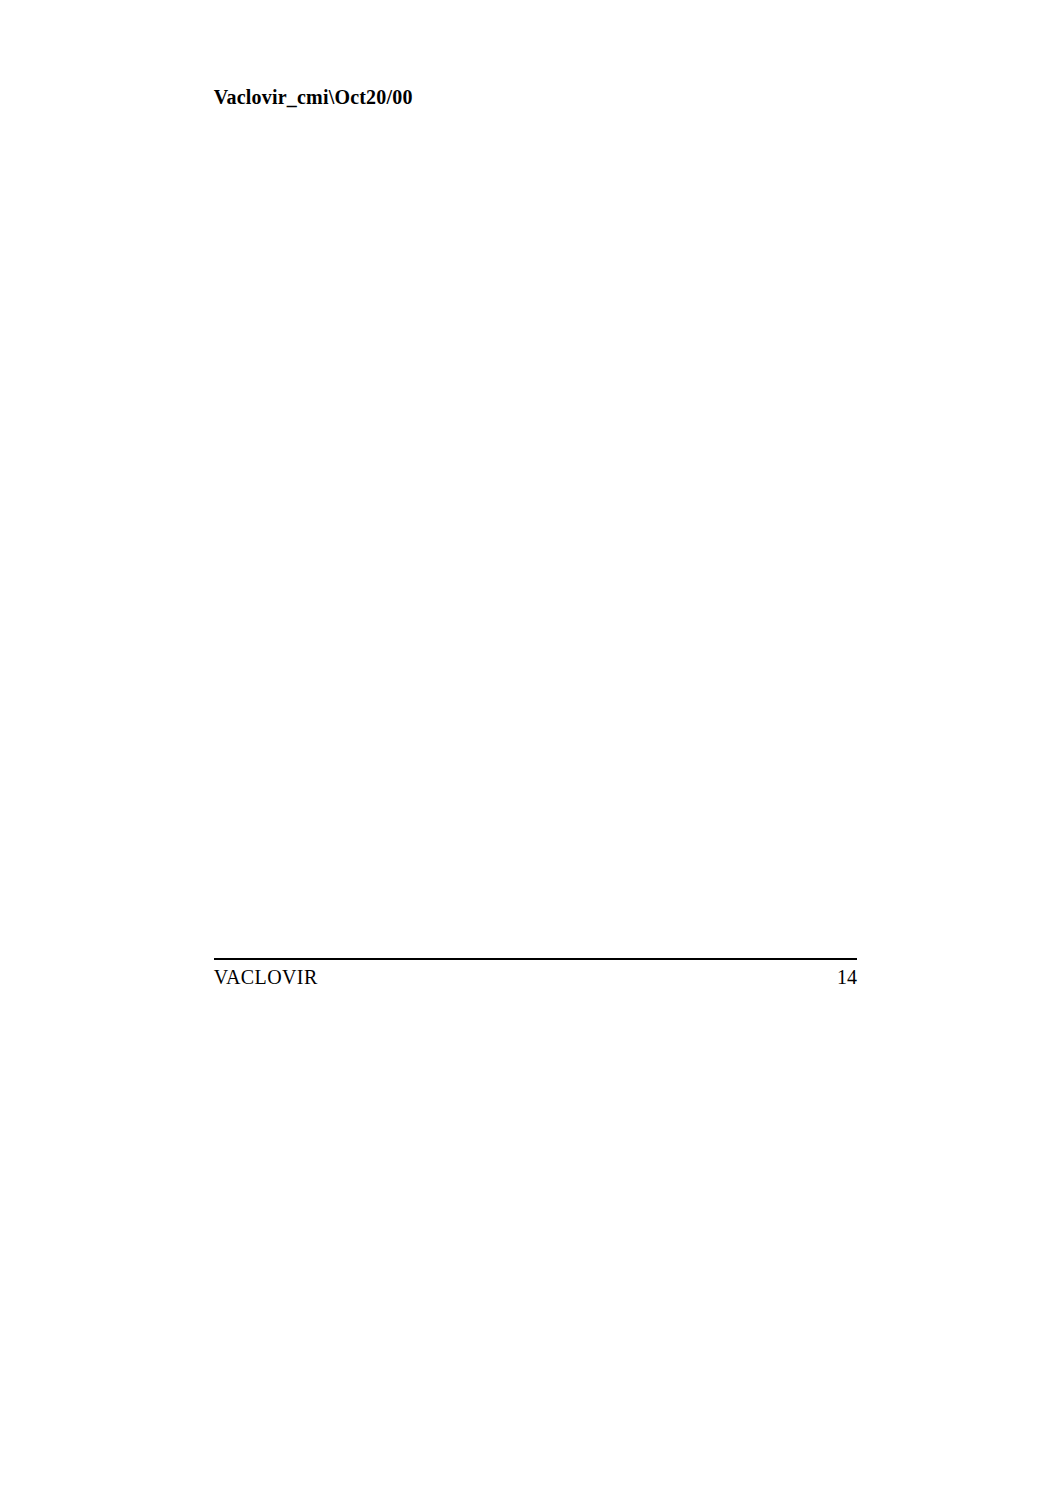Vaclovir_cmi\Oct20/00
VACLOVIR 14